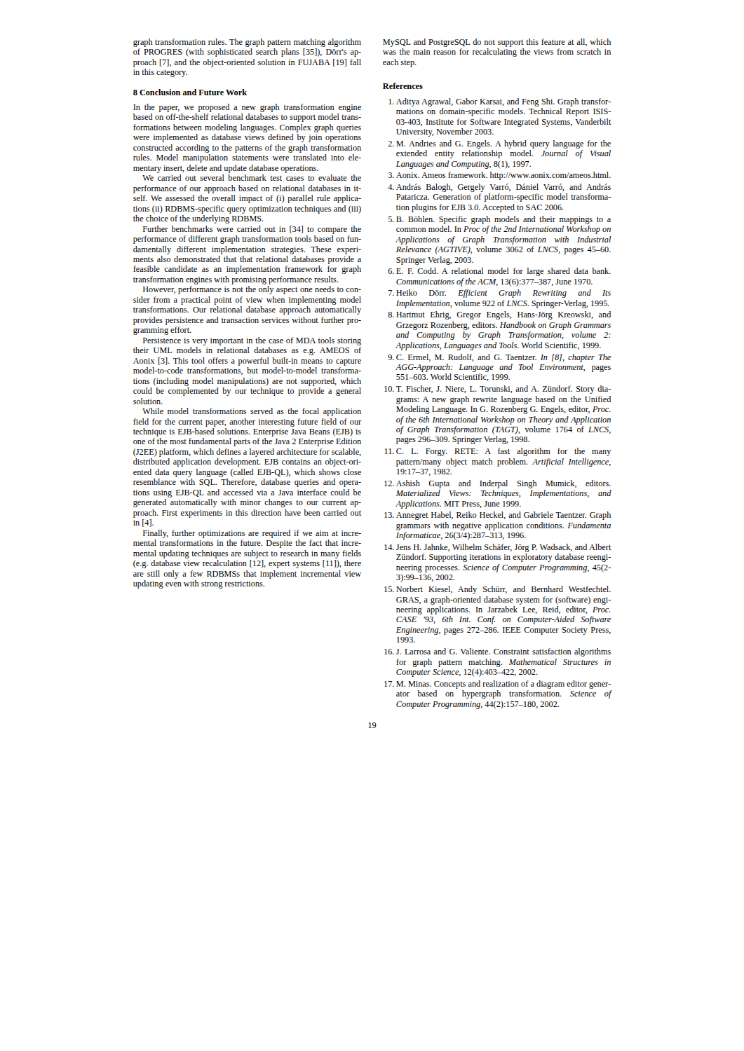graph transformation rules. The graph pattern matching algorithm of PROGRES (with sophisticated search plans [35]), Dörr's approach [7], and the object-oriented solution in FUJABA [19] fall in this category.
8 Conclusion and Future Work
In the paper, we proposed a new graph transformation engine based on off-the-shelf relational databases to support model transformations between modeling languages. Complex graph queries were implemented as database views defined by join operations constructed according to the patterns of the graph transformation rules. Model manipulation statements were translated into elementary insert, delete and update database operations.
We carried out several benchmark test cases to evaluate the performance of our approach based on relational databases in itself. We assessed the overall impact of (i) parallel rule applications (ii) RDBMS-specific query optimization techniques and (iii) the choice of the underlying RDBMS.
Further benchmarks were carried out in [34] to compare the performance of different graph transformation tools based on fundamentally different implementation strategies. These experiments also demonstrated that that relational databases provide a feasible candidate as an implementation framework for graph transformation engines with promising performance results.
However, performance is not the only aspect one needs to consider from a practical point of view when implementing model transformations. Our relational database approach automatically provides persistence and transaction services without further programming effort.
Persistence is very important in the case of MDA tools storing their UML models in relational databases as e.g. AMEOS of Aonix [3]. This tool offers a powerful built-in means to capture model-to-code transformations, but model-to-model transformations (including model manipulations) are not supported, which could be complemented by our technique to provide a general solution.
While model transformations served as the focal application field for the current paper, another interesting future field of our technique is EJB-based solutions. Enterprise Java Beans (EJB) is one of the most fundamental parts of the Java 2 Enterprise Edition (J2EE) platform, which defines a layered architecture for scalable, distributed application development. EJB contains an object-oriented data query language (called EJB-QL), which shows close resemblance with SQL. Therefore, database queries and operations using EJB-QL and accessed via a Java interface could be generated automatically with minor changes to our current approach. First experiments in this direction have been carried out in [4].
Finally, further optimizations are required if we aim at incremental transformations in the future. Despite the fact that incremental updating techniques are subject to research in many fields (e.g. database view recalculation [12], expert systems [11]), there are still only a few RDBMSs that implement incremental view updating even with strong restrictions.
MySQL and PostgreSQL do not support this feature at all, which was the main reason for recalculating the views from scratch in each step.
References
Aditya Agrawal, Gabor Karsai, and Feng Shi. Graph transformations on domain-specific models. Technical Report ISIS-03-403, Institute for Software Integrated Systems, Vanderbilt University, November 2003.
M. Andries and G. Engels. A hybrid query language for the extended entity relationship model. Journal of Visual Languages and Computing, 8(1), 1997.
Aonix. Ameos framework. http://www.aonix.com/ameos.html.
András Balogh, Gergely Varró, Dániel Varró, and András Pataricza. Generation of platform-specific model transformation plugins for EJB 3.0. Accepted to SAC 2006.
B. Böhlen. Specific graph models and their mappings to a common model. In Proc of the 2nd International Workshop on Applications of Graph Transformation with Industrial Relevance (AGTIVE), volume 3062 of LNCS, pages 45–60. Springer Verlag, 2003.
E. F. Codd. A relational model for large shared data bank. Communications of the ACM, 13(6):377–387, June 1970.
Heiko Dörr. Efficient Graph Rewriting and Its Implementation, volume 922 of LNCS. Springer-Verlag, 1995.
Hartmut Ehrig, Gregor Engels, Hans-Jörg Kreowski, and Grzegorz Rozenberg, editors. Handbook on Graph Grammars and Computing by Graph Transformation, volume 2: Applications, Languages and Tools. World Scientific, 1999.
C. Ermel, M. Rudolf, and G. Taentzer. In [8], chapter The AGG-Approach: Language and Tool Environment, pages 551–603. World Scientific, 1999.
T. Fischer, J. Niere, L. Torunski, and A. Zündorf. Story diagrams: A new graph rewrite language based on the Unified Modeling Language. In G. Rozenberg G. Engels, editor, Proc. of the 6th International Workshop on Theory and Application of Graph Transformation (TAGT), volume 1764 of LNCS, pages 296–309. Springer Verlag, 1998.
C. L. Forgy. RETE: A fast algorithm for the many pattern/many object match problem. Artificial Intelligence, 19:17–37, 1982.
Ashish Gupta and Inderpal Singh Mumick, editors. Materialized Views: Techniques, Implementations, and Applications. MIT Press, June 1999.
Annegret Habel, Reiko Heckel, and Gabriele Taentzer. Graph grammars with negative application conditions. Fundamenta Informaticae, 26(3/4):287–313, 1996.
Jens H. Jahnke, Wilhelm Schäfer, Jörg P. Wadsack, and Albert Zündorf. Supporting iterations in exploratory database reengineering processes. Science of Computer Programming, 45(2-3):99–136, 2002.
Norbert Kiesel, Andy Schürr, and Bernhard Westfechtel. GRAS, a graph-oriented database system for (software) engineering applications. In Jarzabek Lee, Reid, editor, Proc. CASE '93, 6th Int. Conf. on Computer-Aided Software Engineering, pages 272–286. IEEE Computer Society Press, 1993.
J. Larrosa and G. Valiente. Constraint satisfaction algorithms for graph pattern matching. Mathematical Structures in Computer Science, 12(4):403–422, 2002.
M. Minas. Concepts and realization of a diagram editor generator based on hypergraph transformation. Science of Computer Programming, 44(2):157–180, 2002.
19